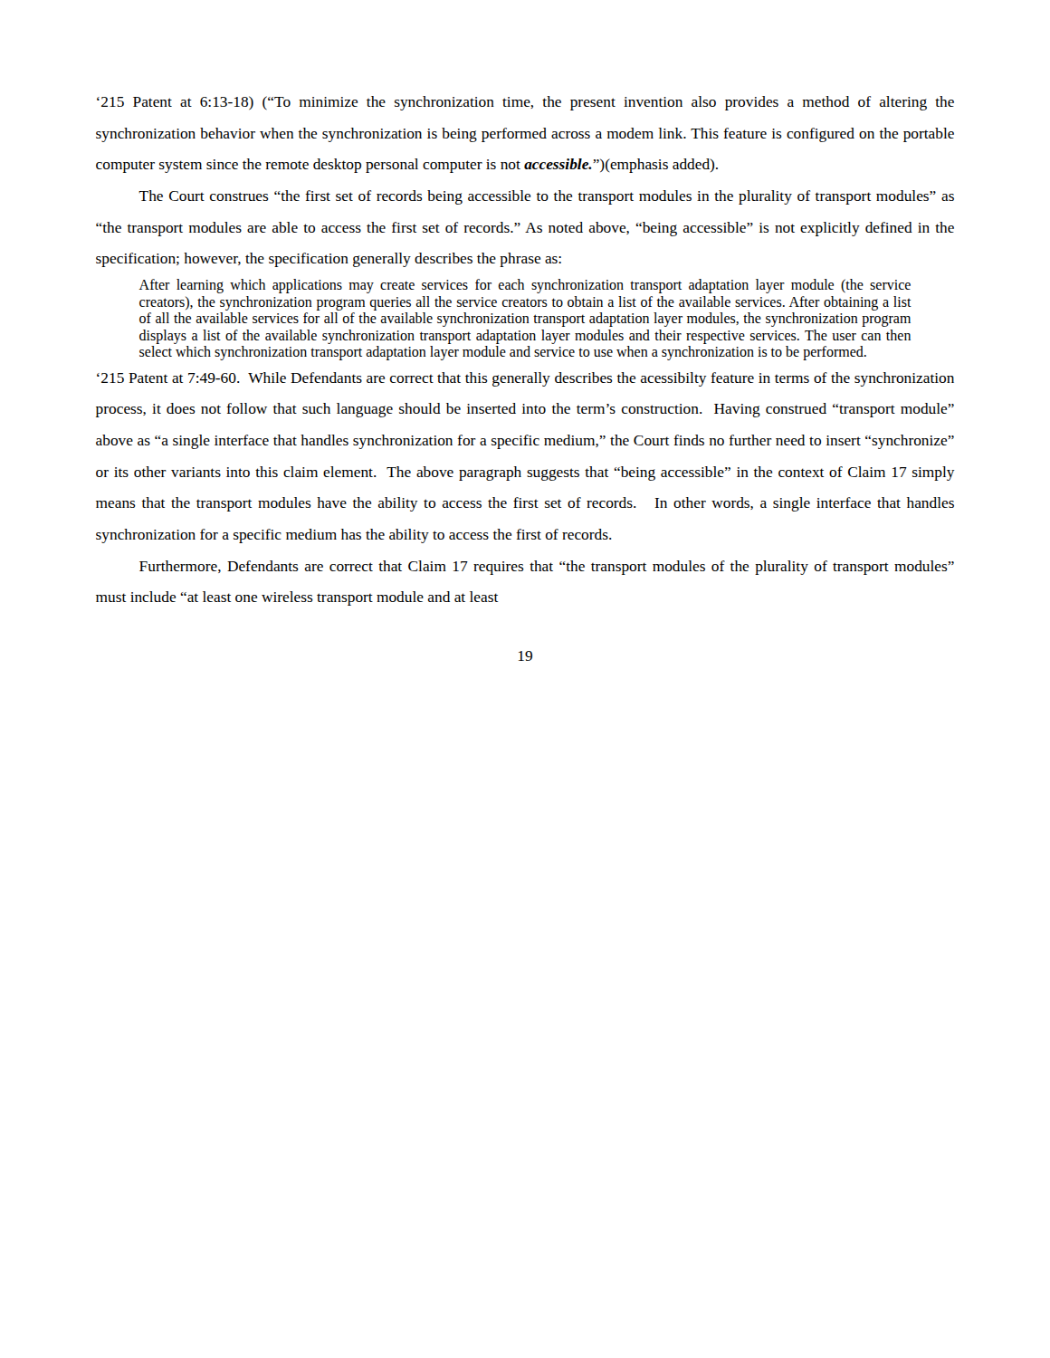‘215 Patent at 6:13-18) (“To minimize the synchronization time, the present invention also provides a method of altering the synchronization behavior when the synchronization is being performed across a modem link. This feature is configured on the portable computer system since the remote desktop personal computer is not accessible.”)(emphasis added).
The Court construes “the first set of records being accessible to the transport modules in the plurality of transport modules” as “the transport modules are able to access the first set of records.” As noted above, “being accessible” is not explicitly defined in the specification; however, the specification generally describes the phrase as:
After learning which applications may create services for each synchronization transport adaptation layer module (the service creators), the synchronization program queries all the service creators to obtain a list of the available services. After obtaining a list of all the available services for all of the available synchronization transport adaptation layer modules, the synchronization program displays a list of the available synchronization transport adaptation layer modules and their respective services. The user can then select which synchronization transport adaptation layer module and service to use when a synchronization is to be performed.
‘215 Patent at 7:49-60. While Defendants are correct that this generally describes the acessibilty feature in terms of the synchronization process, it does not follow that such language should be inserted into the term’s construction. Having construed “transport module” above as “a single interface that handles synchronization for a specific medium,” the Court finds no further need to insert “synchronize” or its other variants into this claim element. The above paragraph suggests that “being accessible” in the context of Claim 17 simply means that the transport modules have the ability to access the first set of records. In other words, a single interface that handles synchronization for a specific medium has the ability to access the first of records.
Furthermore, Defendants are correct that Claim 17 requires that “the transport modules of the plurality of transport modules” must include “at least one wireless transport module and at least
19